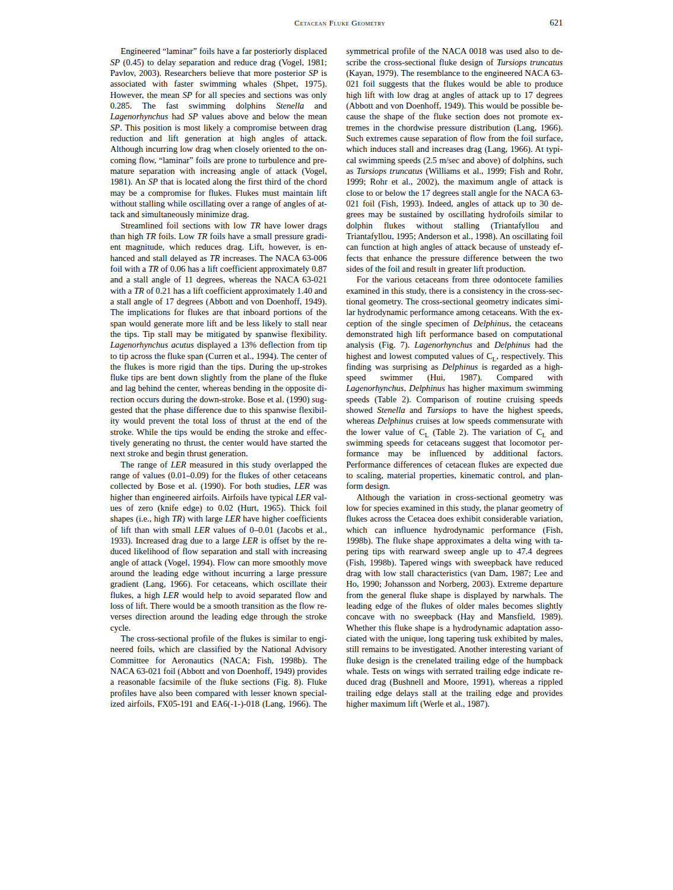Cetacean Fluke Geometry 621
Engineered “laminar” foils have a far posteriorly displaced SP (0.45) to delay separation and reduce drag (Vogel, 1981; Pavlov, 2003). Researchers believe that more posterior SP is associated with faster swimming whales (Shpet, 1975). However, the mean SP for all species and sections was only 0.285. The fast swimming dolphins Stenella and Lagenorhynchus had SP values above and below the mean SP. This position is most likely a compromise between drag reduction and lift generation at high angles of attack. Although incurring low drag when closely oriented to the on-coming flow, “laminar” foils are prone to turbulence and premature separation with increasing angle of attack (Vogel, 1981). An SP that is located along the first third of the chord may be a compromise for flukes. Flukes must maintain lift without stalling while oscillating over a range of angles of attack and simultaneously minimize drag.
Streamlined foil sections with low TR have lower drags than high TR foils. Low TR foils have a small pressure gradient magnitude, which reduces drag. Lift, however, is enhanced and stall delayed as TR increases. The NACA 63-006 foil with a TR of 0.06 has a lift coefficient approximately 0.87 and a stall angle of 11 degrees, whereas the NACA 63-021 with a TR of 0.21 has a lift coefficient approximately 1.40 and a stall angle of 17 degrees (Abbott and von Doenhoff, 1949). The implications for flukes are that inboard portions of the span would generate more lift and be less likely to stall near the tips. Tip stall may be mitigated by spanwise flexibility. Lagenorhynchus acutus displayed a 13% deflection from tip to tip across the fluke span (Curren et al., 1994). The center of the flukes is more rigid than the tips. During the up-strokes fluke tips are bent down slightly from the plane of the fluke and lag behind the center, whereas bending in the opposite direction occurs during the down-stroke. Bose et al. (1990) suggested that the phase difference due to this spanwise flexibility would prevent the total loss of thrust at the end of the stroke. While the tips would be ending the stroke and effectively generating no thrust, the center would have started the next stroke and begin thrust generation.
The range of LER measured in this study overlapped the range of values (0.01–0.09) for the flukes of other cetaceans collected by Bose et al. (1990). For both studies, LER was higher than engineered airfoils. Airfoils have typical LER values of zero (knife edge) to 0.02 (Hurt, 1965). Thick foil shapes (i.e., high TR) with large LER have higher coefficients of lift than with small LER values of 0–0.01 (Jacobs et al., 1933). Increased drag due to a large LER is offset by the reduced likelihood of flow separation and stall with increasing angle of attack (Vogel, 1994). Flow can more smoothly move around the leading edge without incurring a large pressure gradient (Lang, 1966). For cetaceans, which oscillate their flukes, a high LER would help to avoid separated flow and loss of lift. There would be a smooth transition as the flow reverses direction around the leading edge through the stroke cycle.
The cross-sectional profile of the flukes is similar to engineered foils, which are classified by the National Advisory Committee for Aeronautics (NACA; Fish, 1998b). The NACA 63-021 foil (Abbott and von Doenhoff, 1949) provides a reasonable facsimile of the fluke sections (Fig. 8). Fluke profiles have also been compared with lesser known specialized airfoils, FX05-191 and EA6(-1-)-018 (Lang, 1966). The symmetrical profile of the NACA 0018 was used also to describe the cross-sectional fluke design of Tursiops truncatus (Kayan, 1979). The resemblance to the engineered NACA 63-021 foil suggests that the flukes would be able to produce high lift with low drag at angles of attack up to 17 degrees (Abbott and von Doenhoff, 1949). This would be possible because the shape of the fluke section does not promote extremes in the chordwise pressure distribution (Lang, 1966). Such extremes cause separation of flow from the foil surface, which induces stall and increases drag (Lang, 1966). At typical swimming speeds (2.5 m/sec and above) of dolphins, such as Tursiops truncatus (Williams et al., 1999; Fish and Rohr, 1999; Rohr et al., 2002), the maximum angle of attack is close to or below the 17 degrees stall angle for the NACA 63-021 foil (Fish, 1993). Indeed, angles of attack up to 30 degrees may be sustained by oscillating hydrofoils similar to dolphin flukes without stalling (Triantafyllou and Triantafyllou, 1995; Anderson et al., 1998). An oscillating foil can function at high angles of attack because of unsteady effects that enhance the pressure difference between the two sides of the foil and result in greater lift production.
For the various cetaceans from three odontocete families examined in this study, there is a consistency in the cross-sectional geometry. The cross-sectional geometry indicates similar hydrodynamic performance among cetaceans. With the exception of the single specimen of Delphinus, the cetaceans demonstrated high lift performance based on computational analysis (Fig. 7). Lagenorhynchus and Delphinus had the highest and lowest computed values of CL, respectively. This finding was surprising as Delphinus is regarded as a high-speed swimmer (Hui, 1987). Compared with Lagenorhynchus, Delphinus has higher maximum swimming speeds (Table 2). Comparison of routine cruising speeds showed Stenella and Tursiops to have the highest speeds, whereas Delphinus cruises at low speeds commensurate with the lower value of CL (Table 2). The variation of CL and swimming speeds for cetaceans suggest that locomotor performance may be influenced by additional factors. Performance differences of cetacean flukes are expected due to scaling, material properties, kinematic control, and planform design.
Although the variation in cross-sectional geometry was low for species examined in this study, the planar geometry of flukes across the Cetacea does exhibit considerable variation, which can influence hydrodynamic performance (Fish, 1998b). The fluke shape approximates a delta wing with tapering tips with rearward sweep angle up to 47.4 degrees (Fish, 1998b). Tapered wings with sweepback have reduced drag with low stall characteristics (van Dam, 1987; Lee and Ho, 1990; Johansson and Norberg, 2003). Extreme departure from the general fluke shape is displayed by narwhals. The leading edge of the flukes of older males becomes slightly concave with no sweepback (Hay and Mansfield, 1989). Whether this fluke shape is a hydrodynamic adaptation associated with the unique, long tapering tusk exhibited by males, still remains to be investigated. Another interesting variant of fluke design is the crenelated trailing edge of the humpback whale. Tests on wings with serrated trailing edge indicate reduced drag (Bushnell and Moore, 1991), whereas a rippled trailing edge delays stall at the trailing edge and provides higher maximum lift (Werle et al., 1987).